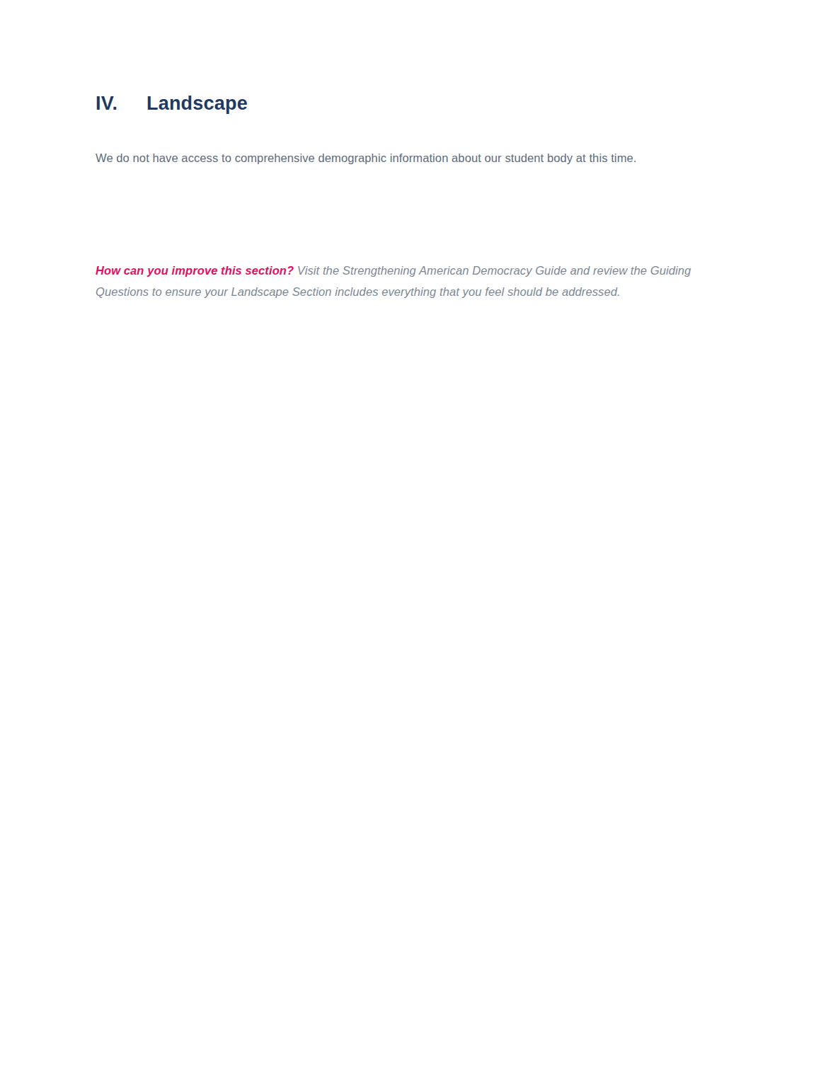IV. Landscape
We do not have access to comprehensive demographic information about our student body at this time.
How can you improve this section? Visit the Strengthening American Democracy Guide and review the Guiding Questions to ensure your Landscape Section includes everything that you feel should be addressed.